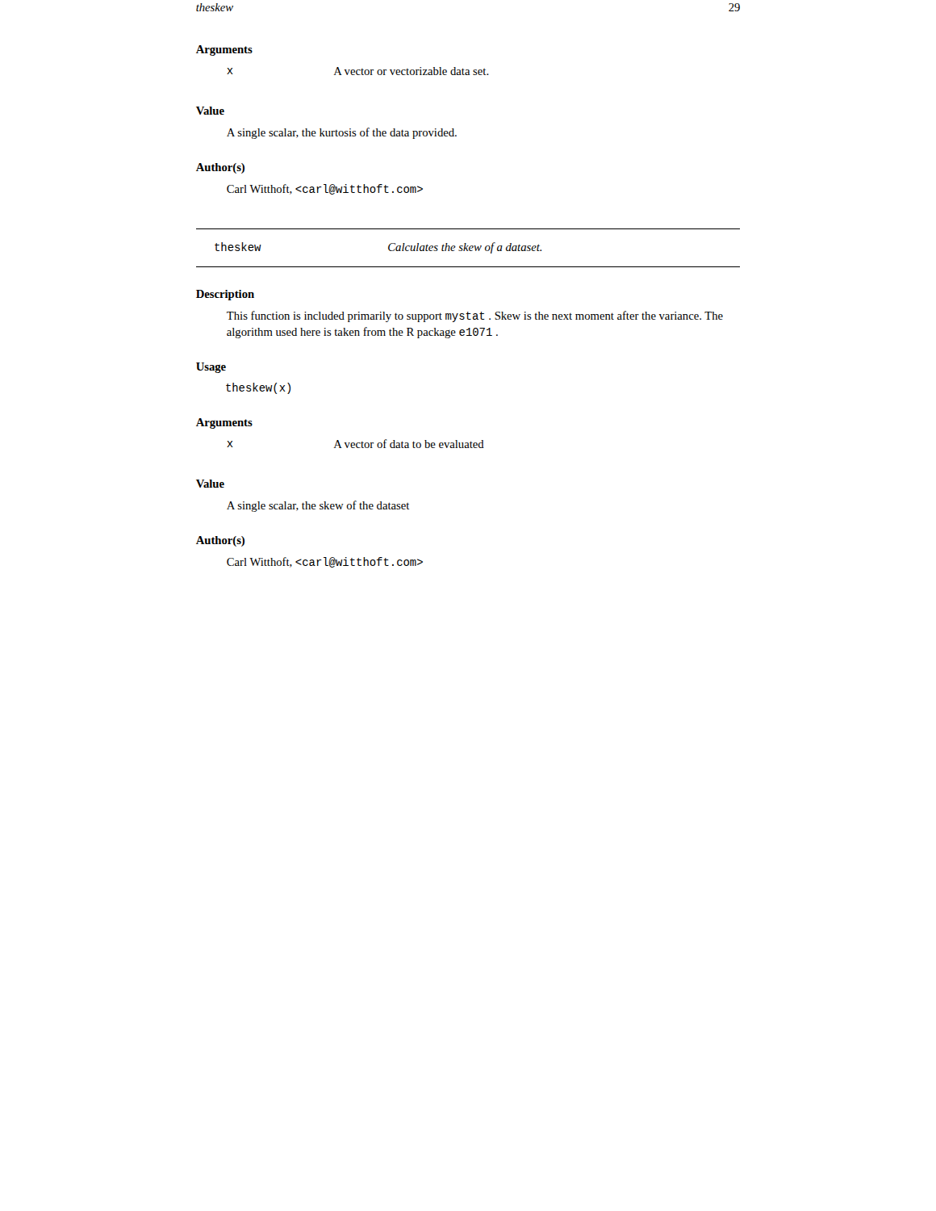theskew 29
Arguments
| x | A vector or vectorizable data set. |
Value
A single scalar, the kurtosis of the data provided.
Author(s)
Carl Witthoft, <carl@witthoft.com>
theskew Calculates the skew of a dataset.
Description
This function is included primarily to support mystat . Skew is the next moment after the variance. The algorithm used here is taken from the R package e1071 .
Usage
theskew(x)
Arguments
| x | A vector of data to be evaluated |
Value
A single scalar, the skew of the dataset
Author(s)
Carl Witthoft, <carl@witthoft.com>